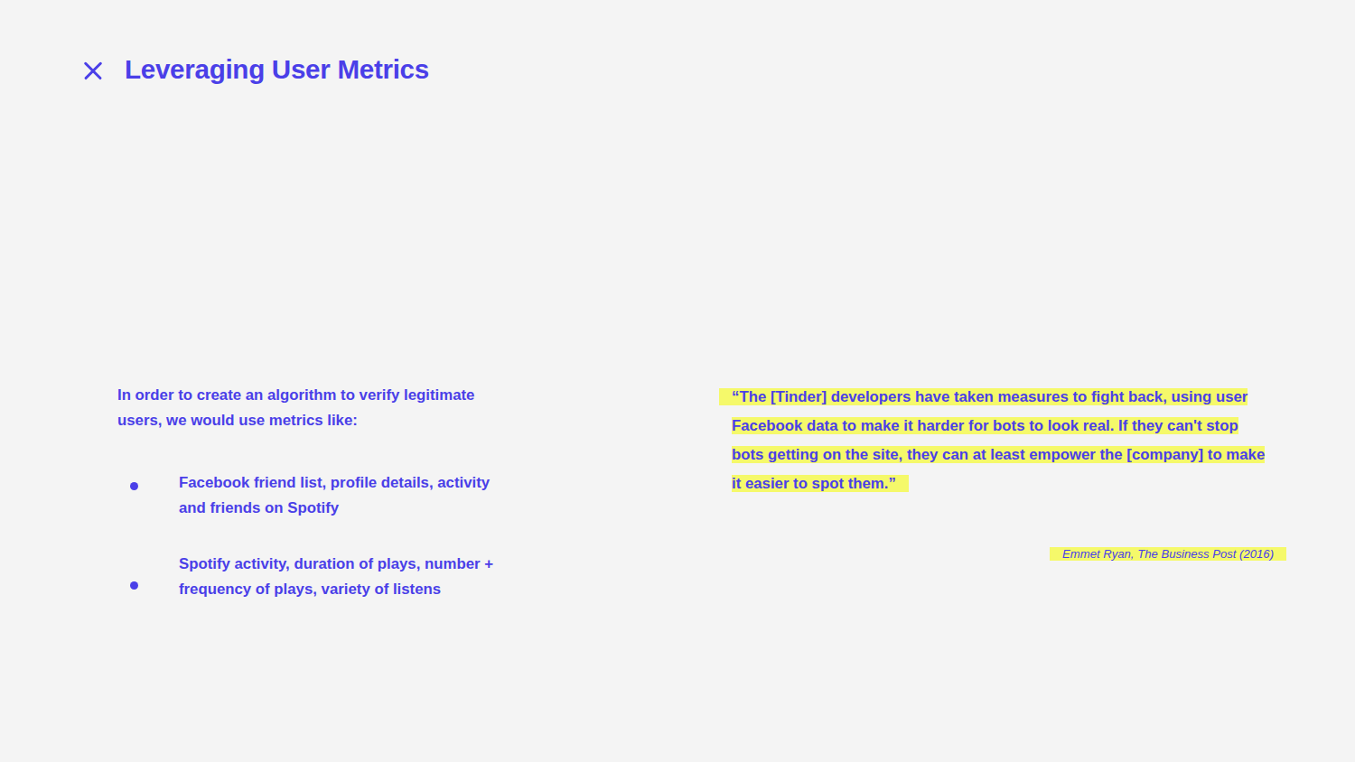Leveraging User Metrics
In order to create an algorithm to verify legitimate users, we would use metrics like:
Facebook friend list, profile details, activity and friends on Spotify
Spotify activity, duration of plays, number + frequency of plays, variety of listens
“The [Tinder] developers have taken measures to fight back, using user Facebook data to make it harder for bots to look real. If they can't stop bots getting on the site, they can at least empower the [company] to make it easier to spot them.”
Emmet Ryan, The Business Post (2016)